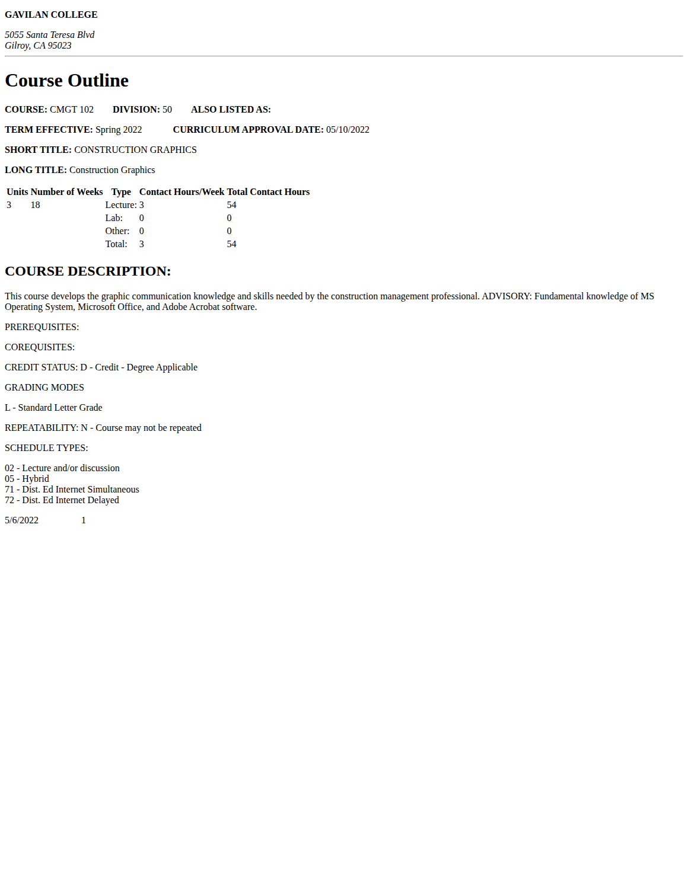GAVILAN COLLEGE
5055 Santa Teresa Blvd
Gilroy, CA 95023
Course Outline
COURSE: CMGT 102 DIVISION: 50 ALSO LISTED AS:
TERM EFFECTIVE: Spring 2022 CURRICULUM APPROVAL DATE: 05/10/2022
SHORT TITLE: CONSTRUCTION GRAPHICS
LONG TITLE: Construction Graphics
| Units | Number of Weeks | Type | Contact Hours/Week | Total Contact Hours |
| --- | --- | --- | --- | --- |
| 3 | 18 | Lecture: | 3 | 54 |
| | | Lab: | 0 | 0 |
| | | Other: | 0 | 0 |
| | | Total: | 3 | 54 |
COURSE DESCRIPTION:
This course develops the graphic communication knowledge and skills needed by the construction management professional. ADVISORY: Fundamental knowledge of MS Operating System, Microsoft Office, and Adobe Acrobat software.
PREREQUISITES:
COREQUISITES:
CREDIT STATUS: D - Credit - Degree Applicable
GRADING MODES
L - Standard Letter Grade
REPEATABILITY: N - Course may not be repeated
SCHEDULE TYPES:
02 - Lecture and/or discussion
05 - Hybrid
71 - Dist. Ed Internet Simultaneous
72 - Dist. Ed Internet Delayed
5/6/2022 1